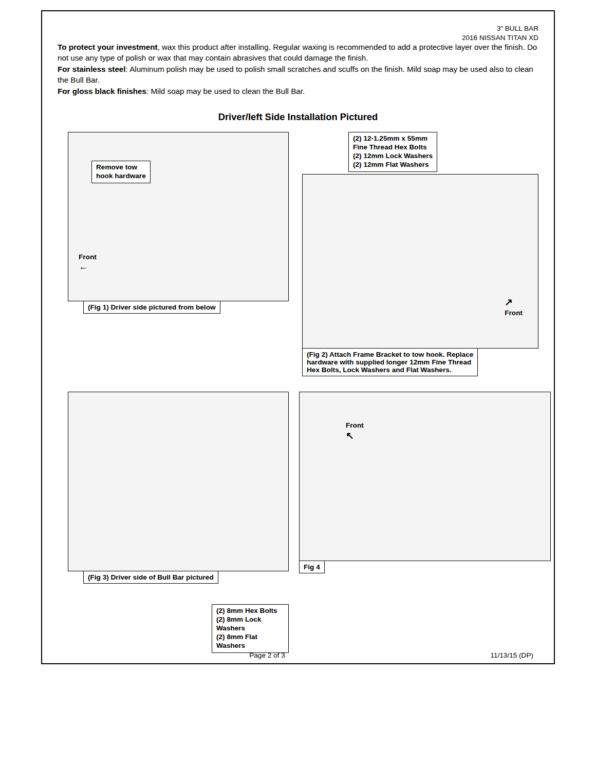3” BULL BAR
2016 NISSAN TITAN XD
To protect your investment, wax this product after installing. Regular waxing is recommended to add a protective layer over the finish. Do not use any type of polish or wax that may contain abrasives that could damage the finish.
For stainless steel: Aluminum polish may be used to polish small scratches and scuffs on the finish. Mild soap may be used also to clean the Bull Bar.
For gloss black finishes: Mild soap may be used to clean the Bull Bar.
Driver/left Side Installation Pictured
Remove tow
hook hardware
Front
←
(Fig 1) Driver side pictured from below
(2) 12-1.25mm x 55mm
Fine Thread Hex Bolts
(2) 12mm Lock Washers
(2) 12mm Flat Washers
↗
Front
(Fig 2) Attach Frame Bracket to tow hook. Replace
hardware with supplied longer 12mm Fine Thread
Hex Bolts, Lock Washers and Flat Washers.
(Fig 3) Driver side of Bull Bar pictured
(2) 8mm Hex Bolts
(2) 8mm Lock Washers
(2) 8mm Flat Washers
Front
↖
Fig 4
Page 2 of 3
11/13/15 (DP)